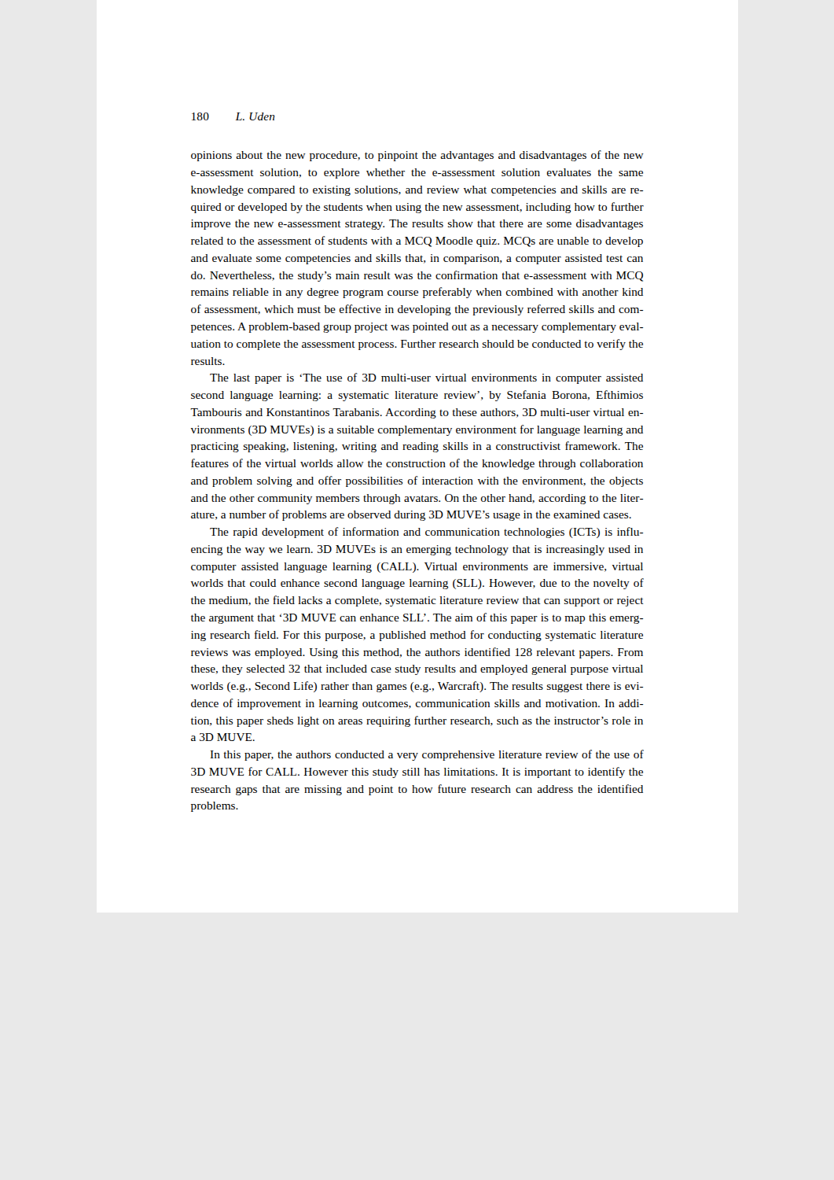180 L. Uden
opinions about the new procedure, to pinpoint the advantages and disadvantages of the new e-assessment solution, to explore whether the e-assessment solution evaluates the same knowledge compared to existing solutions, and review what competencies and skills are required or developed by the students when using the new assessment, including how to further improve the new e-assessment strategy. The results show that there are some disadvantages related to the assessment of students with a MCQ Moodle quiz. MCQs are unable to develop and evaluate some competencies and skills that, in comparison, a computer assisted test can do. Nevertheless, the study’s main result was the confirmation that e-assessment with MCQ remains reliable in any degree program course preferably when combined with another kind of assessment, which must be effective in developing the previously referred skills and competences. A problem-based group project was pointed out as a necessary complementary evaluation to complete the assessment process. Further research should be conducted to verify the results.
The last paper is ‘The use of 3D multi-user virtual environments in computer assisted second language learning: a systematic literature review’, by Stefania Borona, Efthimios Tambouris and Konstantinos Tarabanis. According to these authors, 3D multi-user virtual environments (3D MUVEs) is a suitable complementary environment for language learning and practicing speaking, listening, writing and reading skills in a constructivist framework. The features of the virtual worlds allow the construction of the knowledge through collaboration and problem solving and offer possibilities of interaction with the environment, the objects and the other community members through avatars. On the other hand, according to the literature, a number of problems are observed during 3D MUVE’s usage in the examined cases.
The rapid development of information and communication technologies (ICTs) is influencing the way we learn. 3D MUVEs is an emerging technology that is increasingly used in computer assisted language learning (CALL). Virtual environments are immersive, virtual worlds that could enhance second language learning (SLL). However, due to the novelty of the medium, the field lacks a complete, systematic literature review that can support or reject the argument that ‘3D MUVE can enhance SLL’. The aim of this paper is to map this emerging research field. For this purpose, a published method for conducting systematic literature reviews was employed. Using this method, the authors identified 128 relevant papers. From these, they selected 32 that included case study results and employed general purpose virtual worlds (e.g., Second Life) rather than games (e.g., Warcraft). The results suggest there is evidence of improvement in learning outcomes, communication skills and motivation. In addition, this paper sheds light on areas requiring further research, such as the instructor’s role in a 3D MUVE.
In this paper, the authors conducted a very comprehensive literature review of the use of 3D MUVE for CALL. However this study still has limitations. It is important to identify the research gaps that are missing and point to how future research can address the identified problems.